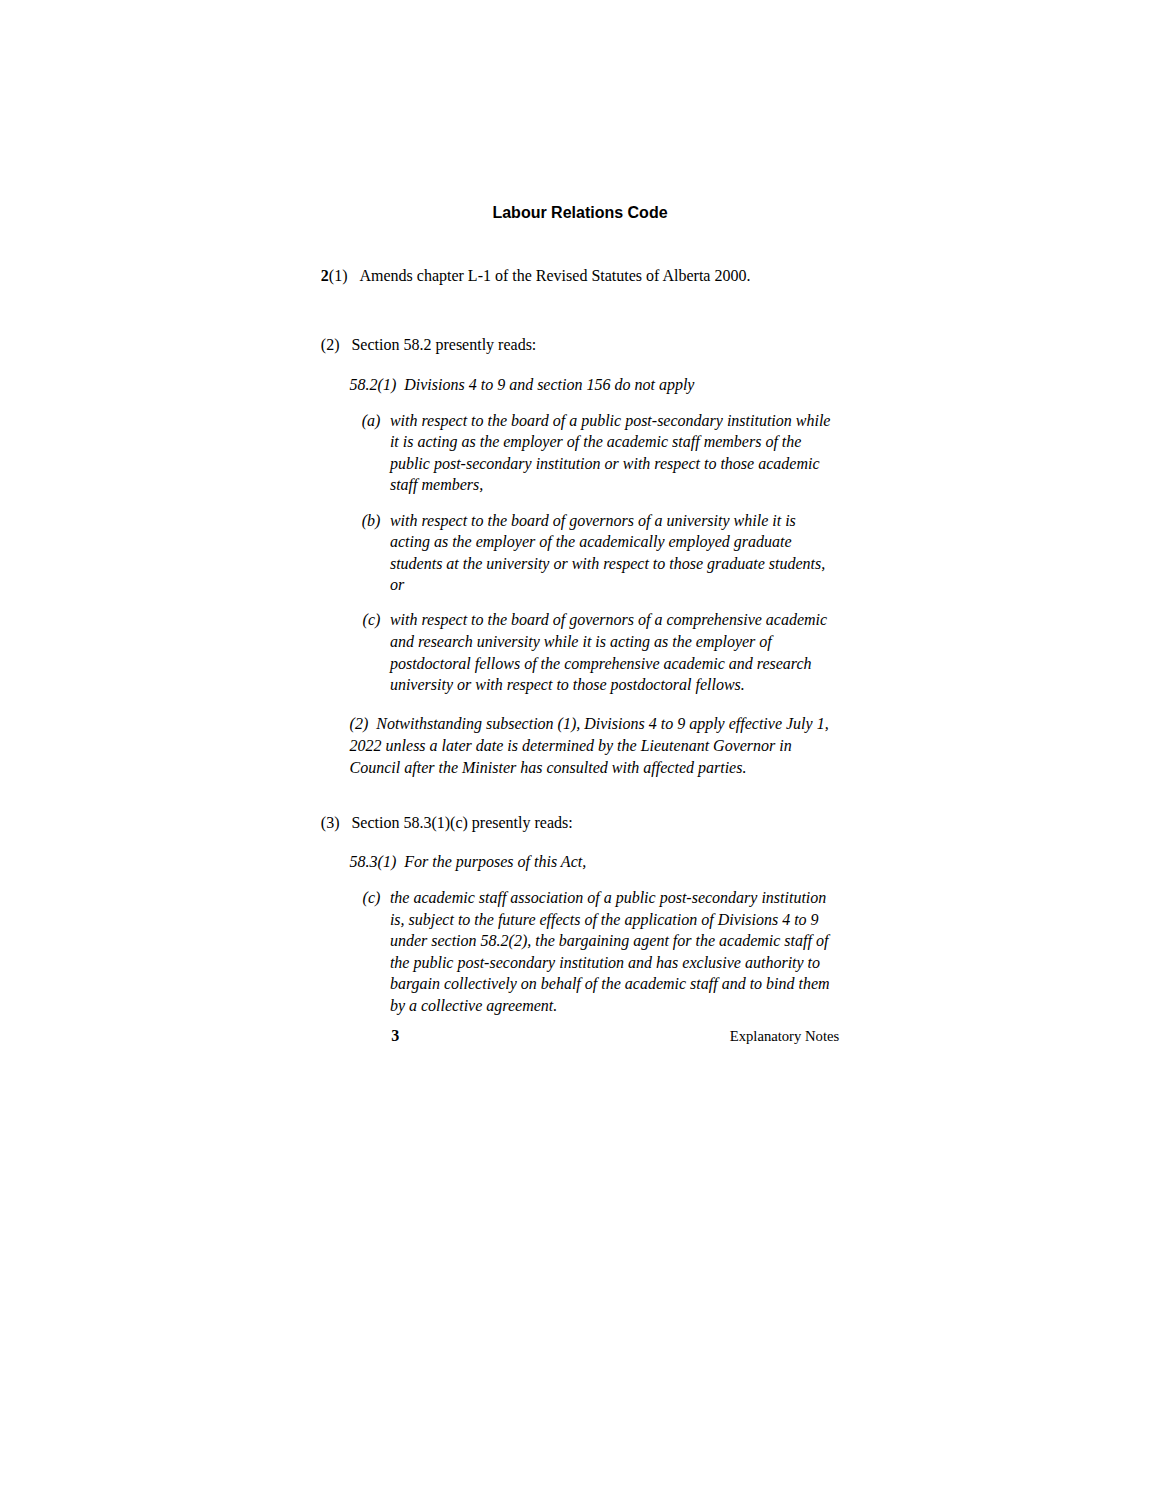Labour Relations Code
2(1) Amends chapter L-1 of the Revised Statutes of Alberta 2000.
(2) Section 58.2 presently reads:
58.2(1) Divisions 4 to 9 and section 156 do not apply
(a) with respect to the board of a public post-secondary institution while it is acting as the employer of the academic staff members of the public post-secondary institution or with respect to those academic staff members,
(b) with respect to the board of governors of a university while it is acting as the employer of the academically employed graduate students at the university or with respect to those graduate students, or
(c) with respect to the board of governors of a comprehensive academic and research university while it is acting as the employer of postdoctoral fellows of the comprehensive academic and research university or with respect to those postdoctoral fellows.
(2) Notwithstanding subsection (1), Divisions 4 to 9 apply effective July 1, 2022 unless a later date is determined by the Lieutenant Governor in Council after the Minister has consulted with affected parties.
(3) Section 58.3(1)(c) presently reads:
58.3(1) For the purposes of this Act,
(c) the academic staff association of a public post-secondary institution is, subject to the future effects of the application of Divisions 4 to 9 under section 58.2(2), the bargaining agent for the academic staff of the public post-secondary institution and has exclusive authority to bargain collectively on behalf of the academic staff and to bind them by a collective agreement.
3 Explanatory Notes